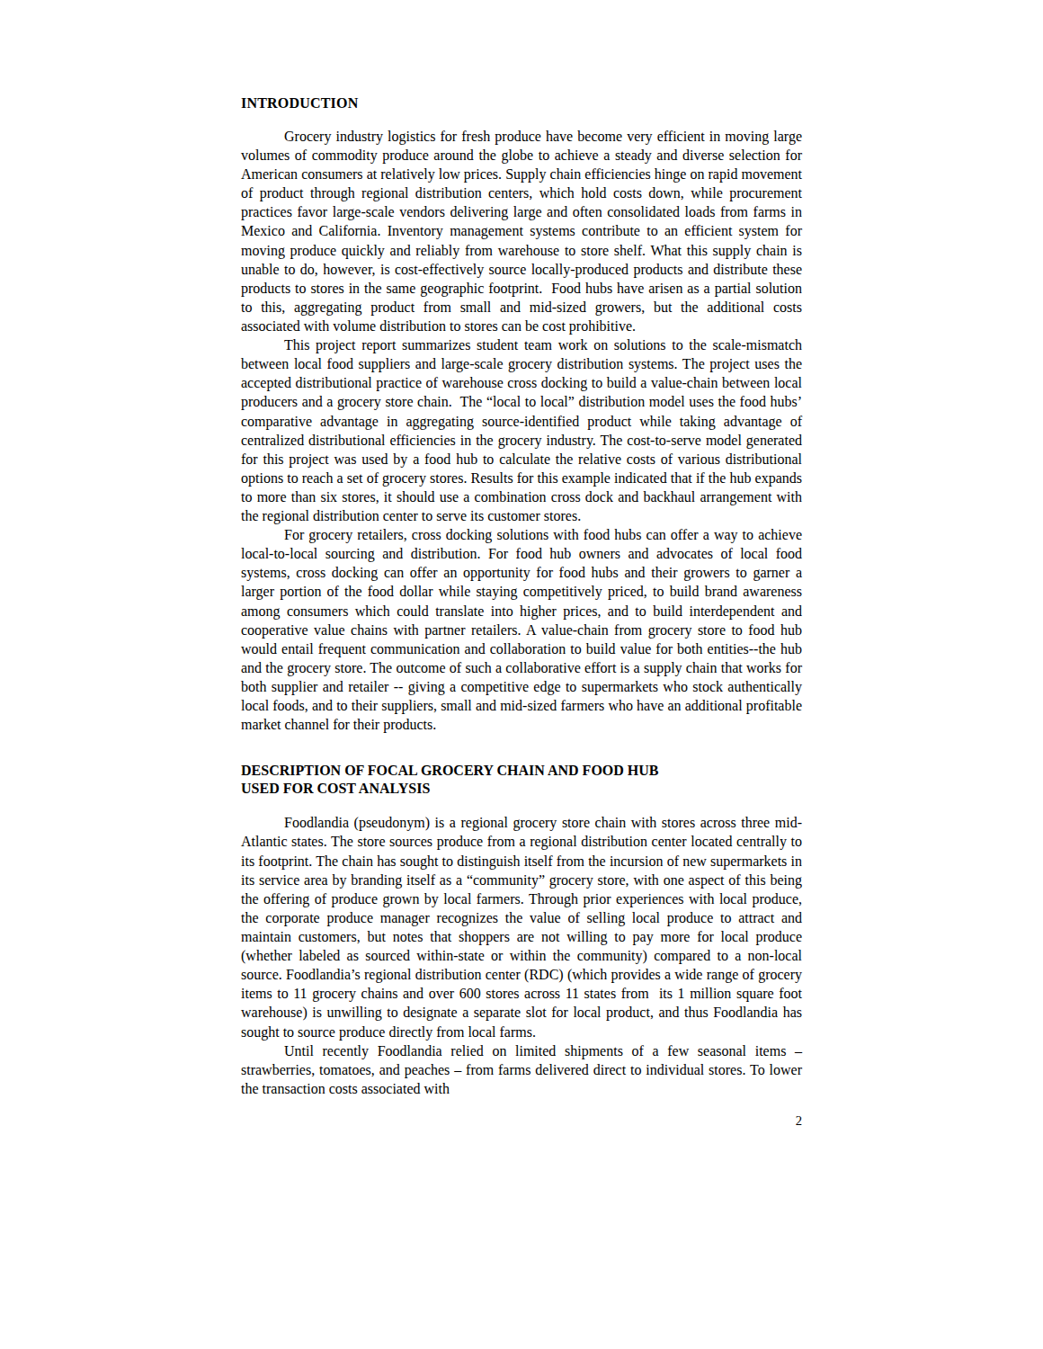INTRODUCTION
Grocery industry logistics for fresh produce have become very efficient in moving large volumes of commodity produce around the globe to achieve a steady and diverse selection for American consumers at relatively low prices. Supply chain efficiencies hinge on rapid movement of product through regional distribution centers, which hold costs down, while procurement practices favor large-scale vendors delivering large and often consolidated loads from farms in Mexico and California. Inventory management systems contribute to an efficient system for moving produce quickly and reliably from warehouse to store shelf. What this supply chain is unable to do, however, is cost-effectively source locally-produced products and distribute these products to stores in the same geographic footprint. Food hubs have arisen as a partial solution to this, aggregating product from small and mid-sized growers, but the additional costs associated with volume distribution to stores can be cost prohibitive.
This project report summarizes student team work on solutions to the scale-mismatch between local food suppliers and large-scale grocery distribution systems. The project uses the accepted distributional practice of warehouse cross docking to build a value-chain between local producers and a grocery store chain. The “local to local” distribution model uses the food hubs’ comparative advantage in aggregating source-identified product while taking advantage of centralized distributional efficiencies in the grocery industry. The cost-to-serve model generated for this project was used by a food hub to calculate the relative costs of various distributional options to reach a set of grocery stores. Results for this example indicated that if the hub expands to more than six stores, it should use a combination cross dock and backhaul arrangement with the regional distribution center to serve its customer stores.
For grocery retailers, cross docking solutions with food hubs can offer a way to achieve local-to-local sourcing and distribution. For food hub owners and advocates of local food systems, cross docking can offer an opportunity for food hubs and their growers to garner a larger portion of the food dollar while staying competitively priced, to build brand awareness among consumers which could translate into higher prices, and to build interdependent and cooperative value chains with partner retailers. A value-chain from grocery store to food hub would entail frequent communication and collaboration to build value for both entities--the hub and the grocery store. The outcome of such a collaborative effort is a supply chain that works for both supplier and retailer -- giving a competitive edge to supermarkets who stock authentically local foods, and to their suppliers, small and mid-sized farmers who have an additional profitable market channel for their products.
DESCRIPTION OF FOCAL GROCERY CHAIN AND FOOD HUB
USED FOR COST ANALYSIS
Foodlandia (pseudonym) is a regional grocery store chain with stores across three mid-Atlantic states. The store sources produce from a regional distribution center located centrally to its footprint. The chain has sought to distinguish itself from the incursion of new supermarkets in its service area by branding itself as a “community” grocery store, with one aspect of this being the offering of produce grown by local farmers. Through prior experiences with local produce, the corporate produce manager recognizes the value of selling local produce to attract and maintain customers, but notes that shoppers are not willing to pay more for local produce (whether labeled as sourced within-state or within the community) compared to a non-local source. Foodlandia’s regional distribution center (RDC) (which provides a wide range of grocery items to 11 grocery chains and over 600 stores across 11 states from its 1 million square foot warehouse) is unwilling to designate a separate slot for local product, and thus Foodlandia has sought to source produce directly from local farms.
Until recently Foodlandia relied on limited shipments of a few seasonal items – strawberries, tomatoes, and peaches – from farms delivered direct to individual stores. To lower the transaction costs associated with
2